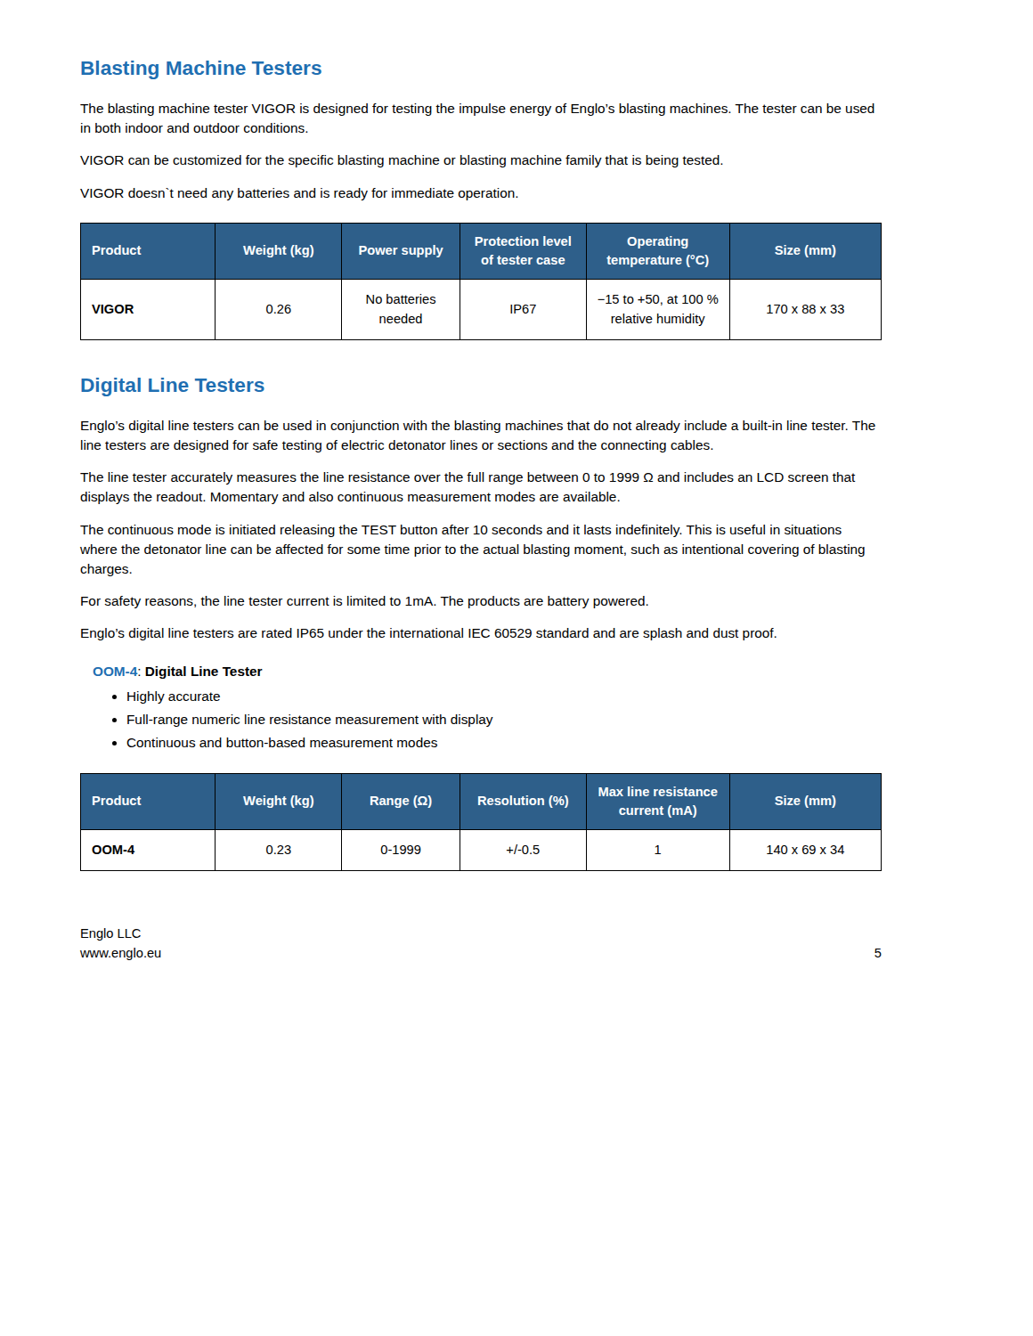Blasting Machine Testers
The blasting machine tester VIGOR is designed for testing the impulse energy of Englo’s blasting machines. The tester can be used in both indoor and outdoor conditions.
VIGOR can be customized for the specific blasting machine or blasting machine family that is being tested.
VIGOR doesn`t need any batteries and is ready for immediate operation.
| Product | Weight (kg) | Power supply | Protection level of tester case | Operating temperature (°C) | Size (mm) |
| --- | --- | --- | --- | --- | --- |
| VIGOR | 0.26 | No batteries needed | IP67 | −15 to +50, at 100 % relative humidity | 170 x 88 x 33 |
Digital Line Testers
Englo’s digital line testers can be used in conjunction with the blasting machines that do not already include a built-in line tester. The line testers are designed for safe testing of electric detonator lines or sections and the connecting cables.
The line tester accurately measures the line resistance over the full range between 0 to 1999 Ω and includes an LCD screen that displays the readout. Momentary and also continuous measurement modes are available.
The continuous mode is initiated releasing the TEST button after 10 seconds and it lasts indefinitely. This is useful in situations where the detonator line can be affected for some time prior to the actual blasting moment, such as intentional covering of blasting charges.
For safety reasons, the line tester current is limited to 1mA. The products are battery powered.
Englo’s digital line testers are rated IP65 under the international IEC 60529 standard and are splash and dust proof.
OOM-4: Digital Line Tester
Highly accurate
Full-range numeric line resistance measurement with display
Continuous and button-based measurement modes
| Product | Weight (kg) | Range (Ω) | Resolution (%) | Max line resistance current (mA) | Size (mm) |
| --- | --- | --- | --- | --- | --- |
| OOM-4 | 0.23 | 0-1999 | +/-0.5 | 1 | 140 x 69 x 34 |
Englo LLC www.englo.eu 5